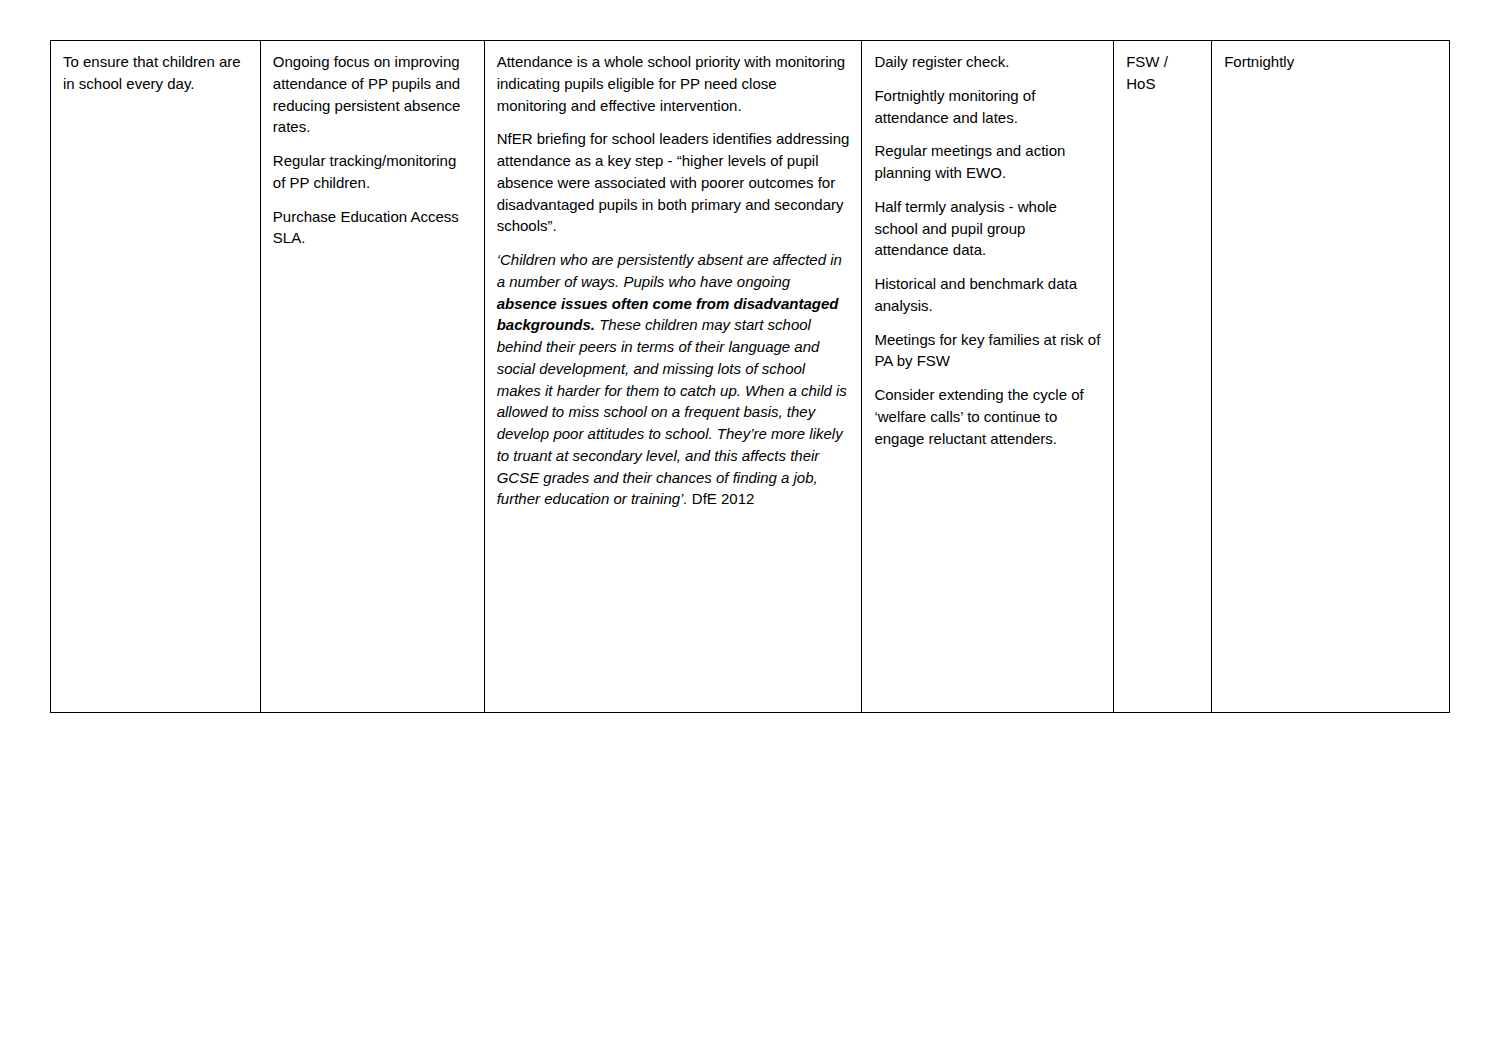| To ensure that children are in school every day. | Ongoing focus on improving attendance of PP pupils and reducing persistent absence rates. Regular tracking/monitoring of PP children. Purchase Education Access SLA. | Attendance is a whole school priority with monitoring indicating pupils eligible for PP need close monitoring and effective intervention. NfER briefing for school leaders identifies addressing attendance as a key step - “higher levels of pupil absence were associated with poorer outcomes for disadvantaged pupils in both primary and secondary schools”. ‘Children who are persistently absent are affected in a number of ways. Pupils who have ongoing absence issues often come from disadvantaged backgrounds. These children may start school behind their peers in terms of their language and social development, and missing lots of school makes it harder for them to catch up. When a child is allowed to miss school on a frequent basis, they develop poor attitudes to school. They’re more likely to truant at secondary level, and this affects their GCSE grades and their chances of finding a job, further education or training’. DfE 2012 | Daily register check. Fortnightly monitoring of attendance and lates. Regular meetings and action planning with EWO. Half termly analysis - whole school and pupil group attendance data. Historical and benchmark data analysis. Meetings for key families at risk of PA by FSW Consider extending the cycle of ‘welfare calls’ to continue to engage reluctant attenders. | FSW / HoS | Fortnightly |